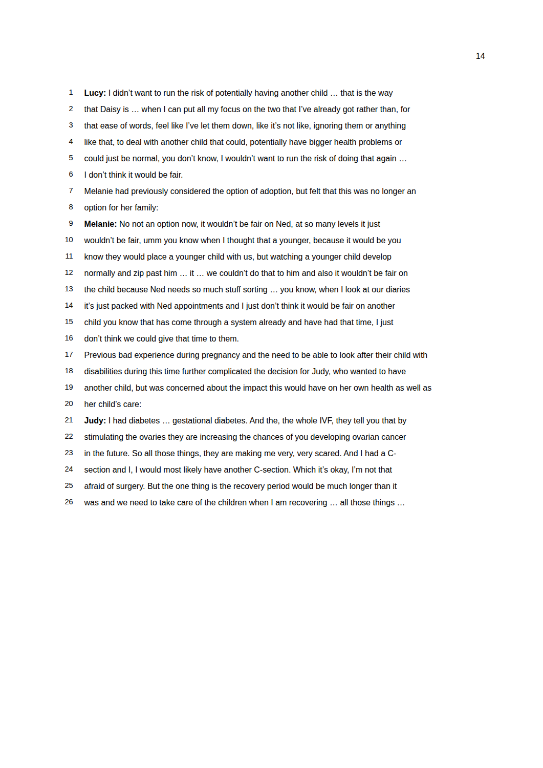14
Lucy: I didn’t want to run the risk of potentially having another child … that is the way
that Daisy is … when I can put all my focus on the two that I’ve already got rather than, for
that ease of words, feel like I’ve let them down, like it’s not like, ignoring them or anything
like that, to deal with another child that could, potentially have bigger health problems or
could just be normal, you don’t know, I wouldn’t want to run the risk of doing that again …
I don’t think it would be fair.
Melanie had previously considered the option of adoption, but felt that this was no longer an
option for her family:
Melanie: No not an option now, it wouldn’t be fair on Ned, at so many levels it just
wouldn’t be fair, umm you know when I thought that a younger, because it would be you
know they would place a younger child with us, but watching a younger child develop
normally and zip past him … it … we couldn’t do that to him and also it wouldn’t be fair on
the child because Ned needs so much stuff sorting … you know, when I look at our diaries
it’s just packed with Ned appointments and I just don’t think it would be fair on another
child you know that has come through a system already and have had that time, I just
don’t think we could give that time to them.
Previous bad experience during pregnancy and the need to be able to look after their child with
disabilities during this time further complicated the decision for Judy, who wanted to have
another child, but was concerned about the impact this would have on her own health as well as
her child’s care:
Judy: I had diabetes … gestational diabetes. And the, the whole IVF, they tell you that by
stimulating the ovaries they are increasing the chances of you developing ovarian cancer
in the future. So all those things, they are making me very, very scared. And I had a C-
section and I, I would most likely have another C-section. Which it’s okay, I’m not that
afraid of surgery. But the one thing is the recovery period would be much longer than it
was and we need to take care of the children when I am recovering … all those things …